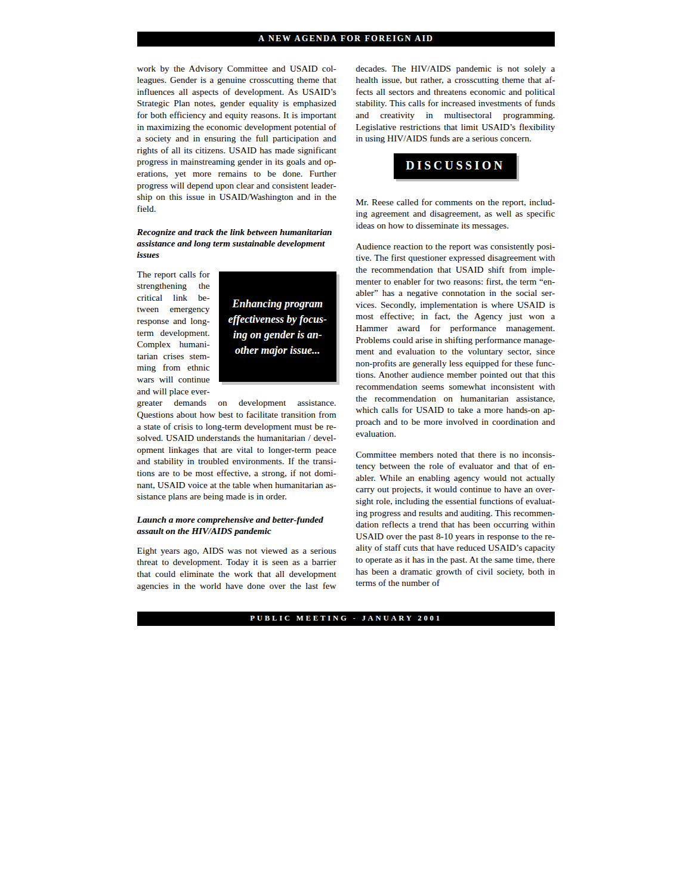A New Agenda for Foreign Aid
work by the Advisory Committee and USAID colleagues. Gender is a genuine crosscutting theme that influences all aspects of development. As USAID’s Strategic Plan notes, gender equality is emphasized for both efficiency and equity reasons. It is important in maximizing the economic development potential of a society and in ensuring the full participation and rights of all its citizens. USAID has made significant progress in mainstreaming gender in its goals and operations, yet more remains to be done. Further progress will depend upon clear and consistent leadership on this issue in USAID/Washington and in the field.
Recognize and track the link between humanitarian assistance and long term sustainable development issues
Enhancing program effectiveness by focusing on gender is another major issue...
The report calls for strengthening the critical link between emergency response and long-term development. Complex humanitarian crises stemming from ethnic wars will continue and will place ever-greater demands on development assistance. Questions about how best to facilitate transition from a state of crisis to long-term development must be resolved. USAID understands the humanitarian / development linkages that are vital to longer-term peace and stability in troubled environments. If the transitions are to be most effective, a strong, if not dominant, USAID voice at the table when humanitarian assistance plans are being made is in order.
Launch a more comprehensive and better-funded assault on the HIV/AIDS pandemic
Eight years ago, AIDS was not viewed as a serious threat to development. Today it is seen as a barrier that could eliminate the work that all development agencies in the world have done over the last few decades. The HIV/AIDS pandemic is not solely a health issue, but rather, a crosscutting theme that affects all sectors and threatens economic and political stability. This calls for increased investments of funds and creativity in multisectoral programming. Legislative restrictions that limit USAID’s flexibility in using HIV/AIDS funds are a serious concern.
DISCUSSION
Mr. Reese called for comments on the report, including agreement and disagreement, as well as specific ideas on how to disseminate its messages.
Audience reaction to the report was consistently positive. The first questioner expressed disagreement with the recommendation that USAID shift from implementer to enabler for two reasons: first, the term “enabler” has a negative connotation in the social services. Secondly, implementation is where USAID is most effective; in fact, the Agency just won a Hammer award for performance management. Problems could arise in shifting performance management and evaluation to the voluntary sector, since non-profits are generally less equipped for these functions. Another audience member pointed out that this recommendation seems somewhat inconsistent with the recommendation on humanitarian assistance, which calls for USAID to take a more hands-on approach and to be more involved in coordination and evaluation.
Committee members noted that there is no inconsistency between the role of evaluator and that of enabler. While an enabling agency would not actually carry out projects, it would continue to have an oversight role, including the essential functions of evaluating progress and results and auditing. This recommendation reflects a trend that has been occurring within USAID over the past 8-10 years in response to the reality of staff cuts that have reduced USAID’s capacity to operate as it has in the past. At the same time, there has been a dramatic growth of civil society, both in terms of the number of
Public Meeting - January 2001